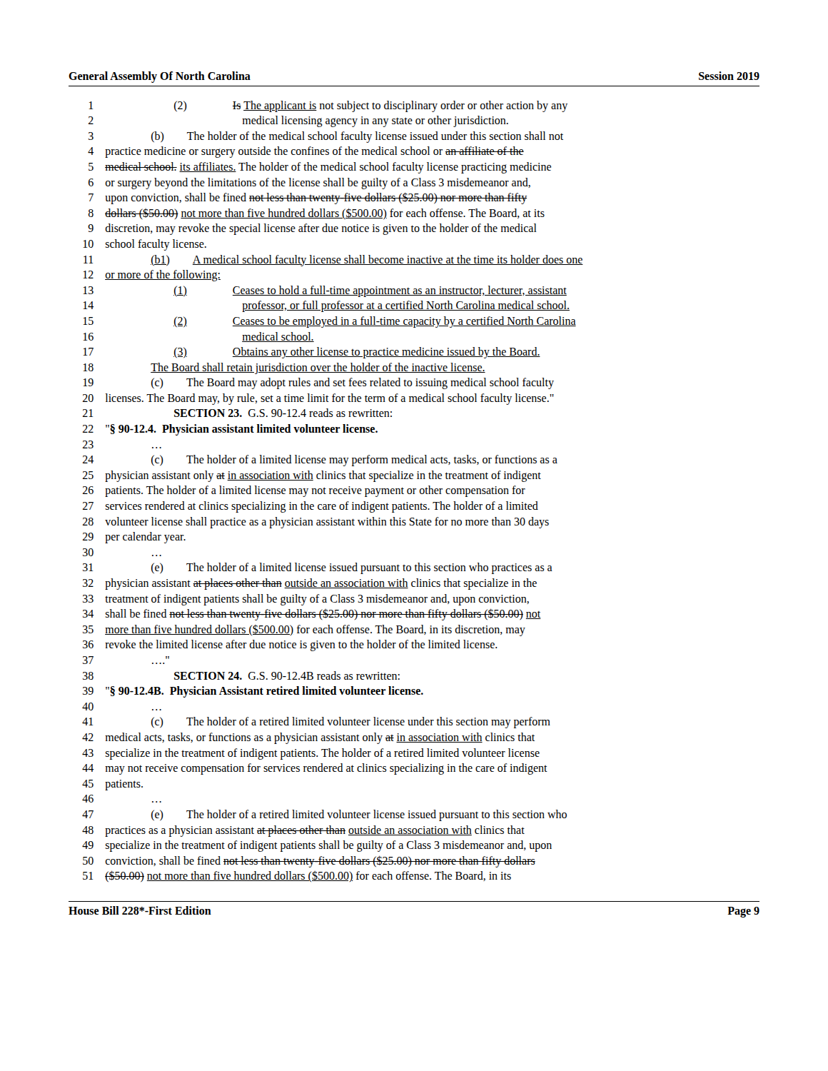General Assembly Of North Carolina
Session 2019
(2) Is The applicant is not subject to disciplinary order or other action by any
medical licensing agency in any state or other jurisdiction.
(b) The holder of the medical school faculty license issued under this section shall not
practice medicine or surgery outside the confines of the medical school or an affiliate of the
medical school. its affiliates. The holder of the medical school faculty license practicing medicine
or surgery beyond the limitations of the license shall be guilty of a Class 3 misdemeanor and,
upon conviction, shall be fined not less than twenty-five dollars ($25.00) nor more than fifty
dollars ($50.00) not more than five hundred dollars ($500.00) for each offense. The Board, at its
discretion, may revoke the special license after due notice is given to the holder of the medical
school faculty license.
(b1) A medical school faculty license shall become inactive at the time its holder does one
or more of the following:
(1) Ceases to hold a full-time appointment as an instructor, lecturer, assistant
professor, or full professor at a certified North Carolina medical school.
(2) Ceases to be employed in a full-time capacity by a certified North Carolina
medical school.
(3) Obtains any other license to practice medicine issued by the Board.
The Board shall retain jurisdiction over the holder of the inactive license.
(c) The Board may adopt rules and set fees related to issuing medical school faculty
licenses. The Board may, by rule, set a time limit for the term of a medical school faculty license."
SECTION 23. G.S. 90-12.4 reads as rewritten:
"§ 90-12.4. Physician assistant limited volunteer license.
…
(c) The holder of a limited license may perform medical acts, tasks, or functions as a
physician assistant only at in association with clinics that specialize in the treatment of indigent
patients. The holder of a limited license may not receive payment or other compensation for
services rendered at clinics specializing in the care of indigent patients. The holder of a limited
volunteer license shall practice as a physician assistant within this State for no more than 30 days
per calendar year.
…
(e) The holder of a limited license issued pursuant to this section who practices as a
physician assistant at places other than outside an association with clinics that specialize in the
treatment of indigent patients shall be guilty of a Class 3 misdemeanor and, upon conviction,
shall be fined not less than twenty-five dollars ($25.00) nor more than fifty dollars ($50.00) not
more than five hundred dollars ($500.00) for each offense. The Board, in its discretion, may
revoke the limited license after due notice is given to the holder of the limited license.
…."
SECTION 24. G.S. 90-12.4B reads as rewritten:
"§ 90-12.4B. Physician Assistant retired limited volunteer license.
…
(c) The holder of a retired limited volunteer license under this section may perform
medical acts, tasks, or functions as a physician assistant only at in association with clinics that
specialize in the treatment of indigent patients. The holder of a retired limited volunteer license
may not receive compensation for services rendered at clinics specializing in the care of indigent
patients.
…
(e) The holder of a retired limited volunteer license issued pursuant to this section who
practices as a physician assistant at places other than outside an association with clinics that
specialize in the treatment of indigent patients shall be guilty of a Class 3 misdemeanor and, upon
conviction, shall be fined not less than twenty-five dollars ($25.00) nor more than fifty dollars
($50.00) not more than five hundred dollars ($500.00) for each offense. The Board, in its
House Bill 228*-First Edition
Page 9